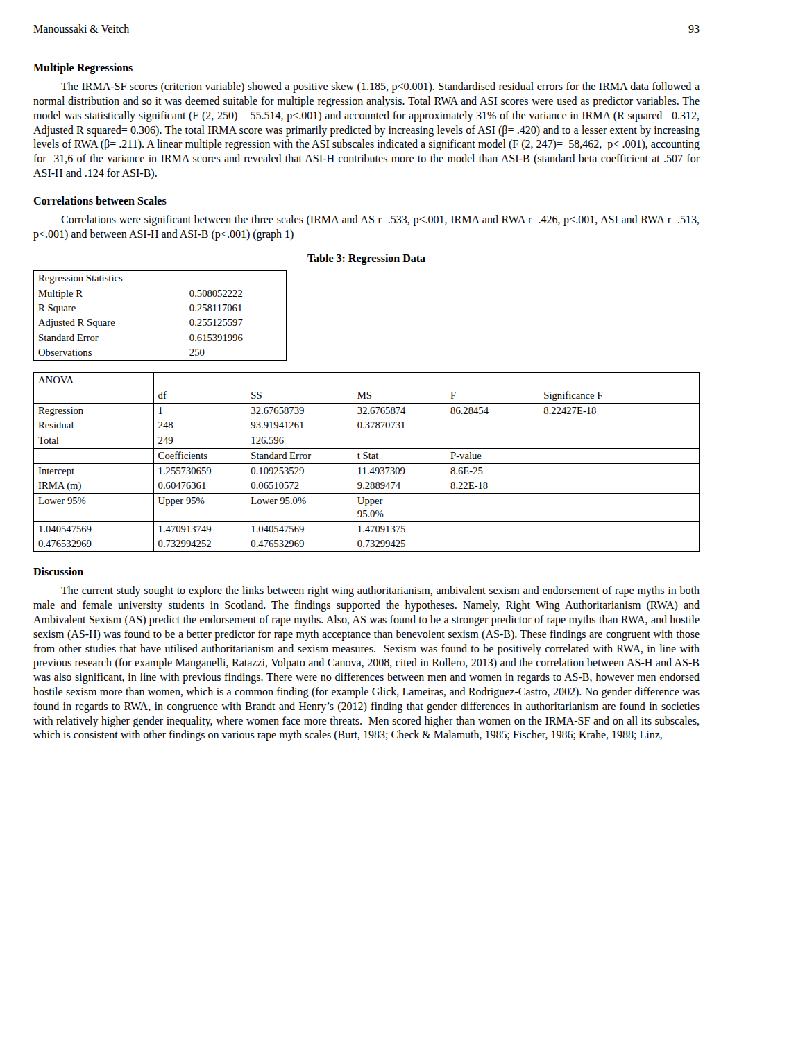Manoussaki & Veitch 93
Multiple Regressions
The IRMA-SF scores (criterion variable) showed a positive skew (1.185, p<0.001). Standardised residual errors for the IRMA data followed a normal distribution and so it was deemed suitable for multiple regression analysis. Total RWA and ASI scores were used as predictor variables. The model was statistically significant (F (2, 250) = 55.514, p<.001) and accounted for approximately 31% of the variance in IRMA (R squared =0.312, Adjusted R squared= 0.306). The total IRMA score was primarily predicted by increasing levels of ASI (β= .420) and to a lesser extent by increasing levels of RWA (β= .211). A linear multiple regression with the ASI subscales indicated a significant model (F (2, 247)= 58,462, p< .001), accounting for 31,6 of the variance in IRMA scores and revealed that ASI-H contributes more to the model than ASI-B (standard beta coefficient at .507 for ASI-H and .124 for ASI-B).
Correlations between Scales
Correlations were significant between the three scales (IRMA and AS r=.533, p<.001, IRMA and RWA r=.426, p<.001, ASI and RWA r=.513, p<.001) and between ASI-H and ASI-B (p<.001) (graph 1)
Table 3: Regression Data
| Regression Statistics | |
| Multiple R | 0.508052222 |
| R Square | 0.258117061 |
| Adjusted R Square | 0.255125597 |
| Standard Error | 0.615391996 |
| Observations | 250 |
| ANOVA | | | | | |
| | df | SS | MS | F | Significance F |
| Regression | 1 | 32.67658739 | 32.6765874 | 86.28454 | 8.22427E-18 |
| Residual | 248 | 93.91941261 | 0.37870731 | | |
| Total | 249 | 126.596 | | | |
| | Coefficients | Standard Error | t Stat | P-value |
| Intercept | 1.255730659 | 0.109253529 | 11.4937309 | 8.6E-25 |
| IRMA (m) | 0.60476361 | 0.06510572 | 9.2889474 | 8.22E-18 |
| Lower 95% | Upper 95% | Lower 95.0% | Upper 95.0% | | |
| 1.040547569 | 1.470913749 | 1.040547569 | 1.47091375 | | |
| 0.476532969 | 0.732994252 | 0.476532969 | 0.73299425 | | |
Discussion
The current study sought to explore the links between right wing authoritarianism, ambivalent sexism and endorsement of rape myths in both male and female university students in Scotland. The findings supported the hypotheses. Namely, Right Wing Authoritarianism (RWA) and Ambivalent Sexism (AS) predict the endorsement of rape myths. Also, AS was found to be a stronger predictor of rape myths than RWA, and hostile sexism (AS-H) was found to be a better predictor for rape myth acceptance than benevolent sexism (AS-B). These findings are congruent with those from other studies that have utilised authoritarianism and sexism measures. Sexism was found to be positively correlated with RWA, in line with previous research (for example Manganelli, Ratazzi, Volpato and Canova, 2008, cited in Rollero, 2013) and the correlation between AS-H and AS-B was also significant, in line with previous findings. There were no differences between men and women in regards to AS-B, however men endorsed hostile sexism more than women, which is a common finding (for example Glick, Lameiras, and Rodriguez-Castro, 2002). No gender difference was found in regards to RWA, in congruence with Brandt and Henry’s (2012) finding that gender differences in authoritarianism are found in societies with relatively higher gender inequality, where women face more threats. Men scored higher than women on the IRMA-SF and on all its subscales, which is consistent with other findings on various rape myth scales (Burt, 1983; Check & Malamuth, 1985; Fischer, 1986; Krahe, 1988; Linz,